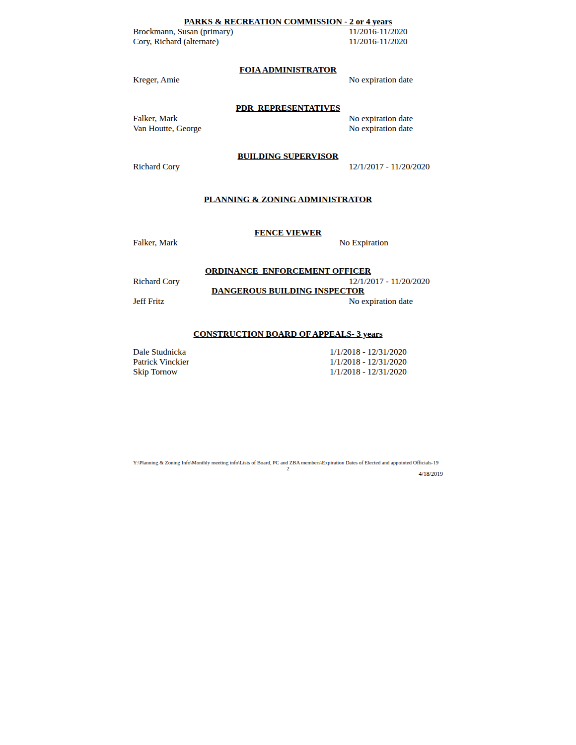PARKS & RECREATION COMMISSION - 2 or 4 years
| Brockmann, Susan (primary) | 11/2016-11/2020 |
| Cory, Richard (alternate) | 11/2016-11/2020 |
FOIA ADMINISTRATOR
| Kreger, Amie | No expiration date |
PDR REPRESENTATIVES
| Falker, Mark | No expiration date |
| Van Houtte, George | No expiration date |
BUILDING SUPERVISOR
| Richard Cory | 12/1/2017 - 11/20/2020 |
PLANNING & ZONING ADMINISTRATOR
FENCE VIEWER
| Falker, Mark | No Expiration |
ORDINANCE ENFORCEMENT OFFICER
| Richard Cory | 12/1/2017 - 11/20/2020 |
DANGEROUS BUILDING INSPECTOR
| Jeff Fritz | No expiration date |
CONSTRUCTION BOARD OF APPEALS- 3 years
| Dale Studnicka | 1/1/2018 - 12/31/2020 |
| Patrick Vinckier | 1/1/2018 - 12/31/2020 |
| Skip Tornow | 1/1/2018 - 12/31/2020 |
Y:\Planning & Zoning Info\Monthly meeting info\Lists of Board, PC and ZBA members\Expiration Dates of Elected and appointed Officials-19
2
4/18/2019